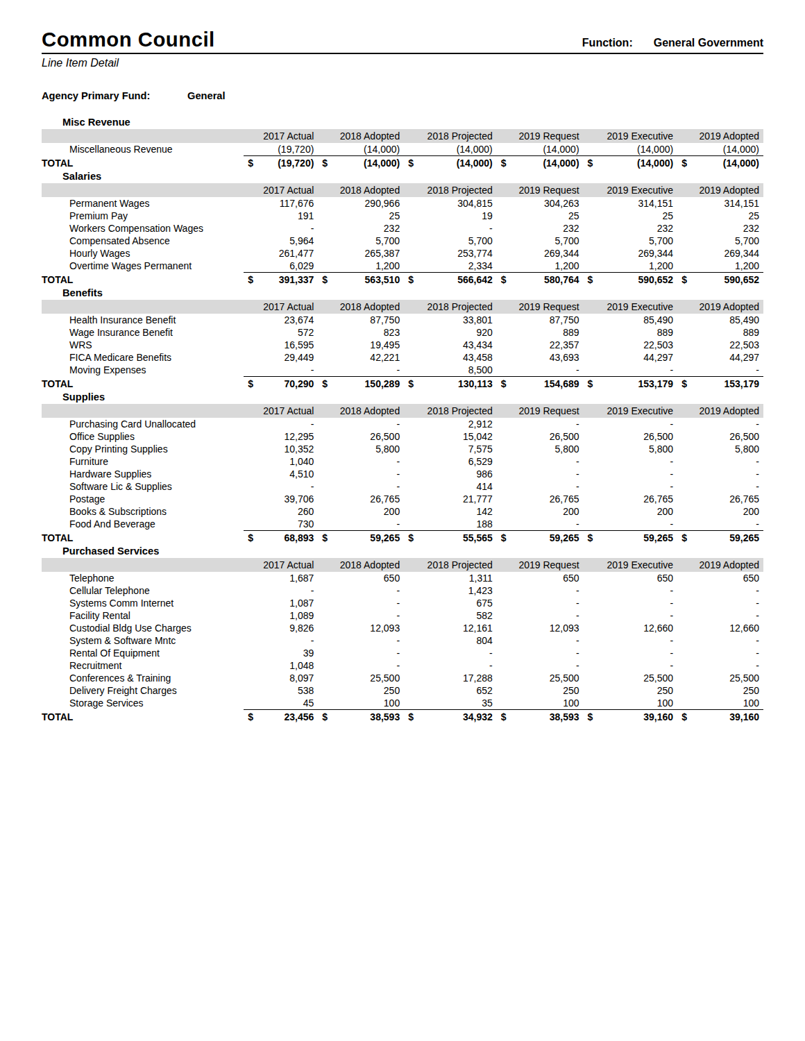Common Council
Function: General Government
Line Item Detail
Agency Primary Fund: General
Misc Revenue
| | 2017 Actual | 2018 Adopted | 2018 Projected | 2019 Request | 2019 Executive | 2019 Adopted |
| --- | --- | --- | --- | --- | --- | --- |
| Miscellaneous Revenue | (19,720) | (14,000) | (14,000) | (14,000) | (14,000) | (14,000) |
| TOTAL | $ (19,720) | $ (14,000) | $ (14,000) | $ (14,000) | $ (14,000) | $ (14,000) |
Salaries
| | 2017 Actual | 2018 Adopted | 2018 Projected | 2019 Request | 2019 Executive | 2019 Adopted |
| --- | --- | --- | --- | --- | --- | --- |
| Permanent Wages | 117,676 | 290,966 | 304,815 | 304,263 | 314,151 | 314,151 |
| Premium Pay | 191 | 25 | 19 | 25 | 25 | 25 |
| Workers Compensation Wages | - | 232 | - | 232 | 232 | 232 |
| Compensated Absence | 5,964 | 5,700 | 5,700 | 5,700 | 5,700 | 5,700 |
| Hourly Wages | 261,477 | 265,387 | 253,774 | 269,344 | 269,344 | 269,344 |
| Overtime Wages Permanent | 6,029 | 1,200 | 2,334 | 1,200 | 1,200 | 1,200 |
| TOTAL | $ 391,337 | $ 563,510 | $ 566,642 | $ 580,764 | $ 590,652 | $ 590,652 |
Benefits
| | 2017 Actual | 2018 Adopted | 2018 Projected | 2019 Request | 2019 Executive | 2019 Adopted |
| --- | --- | --- | --- | --- | --- | --- |
| Health Insurance Benefit | 23,674 | 87,750 | 33,801 | 87,750 | 85,490 | 85,490 |
| Wage Insurance Benefit | 572 | 823 | 920 | 889 | 889 | 889 |
| WRS | 16,595 | 19,495 | 43,434 | 22,357 | 22,503 | 22,503 |
| FICA Medicare Benefits | 29,449 | 42,221 | 43,458 | 43,693 | 44,297 | 44,297 |
| Moving Expenses | - | - | 8,500 | - | - | - |
| TOTAL | $ 70,290 | $ 150,289 | $ 130,113 | $ 154,689 | $ 153,179 | $ 153,179 |
Supplies
| | 2017 Actual | 2018 Adopted | 2018 Projected | 2019 Request | 2019 Executive | 2019 Adopted |
| --- | --- | --- | --- | --- | --- | --- |
| Purchasing Card Unallocated | - | - | 2,912 | - | - | - |
| Office Supplies | 12,295 | 26,500 | 15,042 | 26,500 | 26,500 | 26,500 |
| Copy Printing Supplies | 10,352 | 5,800 | 7,575 | 5,800 | 5,800 | 5,800 |
| Furniture | 1,040 | - | 6,529 | - | - | - |
| Hardware Supplies | 4,510 | - | 986 | - | - | - |
| Software Lic & Supplies | - | - | 414 | - | - | - |
| Postage | 39,706 | 26,765 | 21,777 | 26,765 | 26,765 | 26,765 |
| Books & Subscriptions | 260 | 200 | 142 | 200 | 200 | 200 |
| Food And Beverage | 730 | - | 188 | - | - | - |
| TOTAL | $ 68,893 | $ 59,265 | $ 55,565 | $ 59,265 | $ 59,265 | $ 59,265 |
Purchased Services
| | 2017 Actual | 2018 Adopted | 2018 Projected | 2019 Request | 2019 Executive | 2019 Adopted |
| --- | --- | --- | --- | --- | --- | --- |
| Telephone | 1,687 | 650 | 1,311 | 650 | 650 | 650 |
| Cellular Telephone | - | - | 1,423 | - | - | - |
| Systems Comm Internet | 1,087 | - | 675 | - | - | - |
| Facility Rental | 1,089 | - | 582 | - | - | - |
| Custodial Bldg Use Charges | 9,826 | 12,093 | 12,161 | 12,093 | 12,660 | 12,660 |
| System & Software Mntc | - | - | 804 | - | - | - |
| Rental Of Equipment | 39 | - | - | - | - | - |
| Recruitment | 1,048 | - | - | - | - | - |
| Conferences & Training | 8,097 | 25,500 | 17,288 | 25,500 | 25,500 | 25,500 |
| Delivery Freight Charges | 538 | 250 | 652 | 250 | 250 | 250 |
| Storage Services | 45 | 100 | 35 | 100 | 100 | 100 |
| TOTAL | $ 23,456 | $ 38,593 | $ 34,932 | $ 38,593 | $ 39,160 | $ 39,160 |